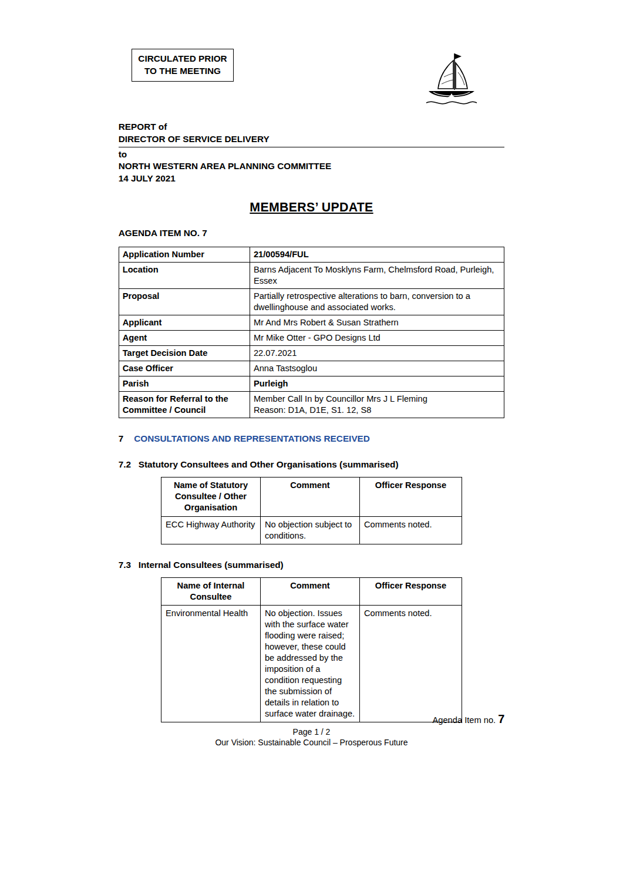CIRCULATED PRIOR
TO THE MEETING
REPORT of
DIRECTOR OF SERVICE DELIVERY
to
NORTH WESTERN AREA PLANNING COMMITTEE
14 JULY 2021
MEMBERS’ UPDATE
AGENDA ITEM NO. 7
| Application Number | 21/00594/FUL |
| Location | Barns Adjacent To Mosklyns Farm, Chelmsford Road, Purleigh, Essex |
| Proposal | Partially retrospective alterations to barn, conversion to a dwellinghouse and associated works. |
| Applicant | Mr And Mrs Robert & Susan Strathern |
| Agent | Mr Mike Otter - GPO Designs Ltd |
| Target Decision Date | 22.07.2021 |
| Case Officer | Anna Tastsoglou |
| Parish | Purleigh |
| Reason for Referral to the Committee / Council | Member Call In by Councillor Mrs J L Fleming Reason: D1A, D1E, S1. 12, S8 |
7 CONSULTATIONS AND REPRESENTATIONS RECEIVED
7.2 Statutory Consultees and Other Organisations (summarised)
| Name of Statutory Consultee / Other Organisation | Comment | Officer Response |
| --- | --- | --- |
| ECC Highway Authority | No objection subject to conditions. | Comments noted. |
7.3 Internal Consultees (summarised)
| Name of Internal Consultee | Comment | Officer Response |
| --- | --- | --- |
| Environmental Health | No objection. Issues with the surface water flooding were raised; however, these could be addressed by the imposition of a condition requesting the submission of details in relation to surface water drainage. | Comments noted. |
Agenda Item no. 7
Page 1 / 2
Our Vision: Sustainable Council – Prosperous Future